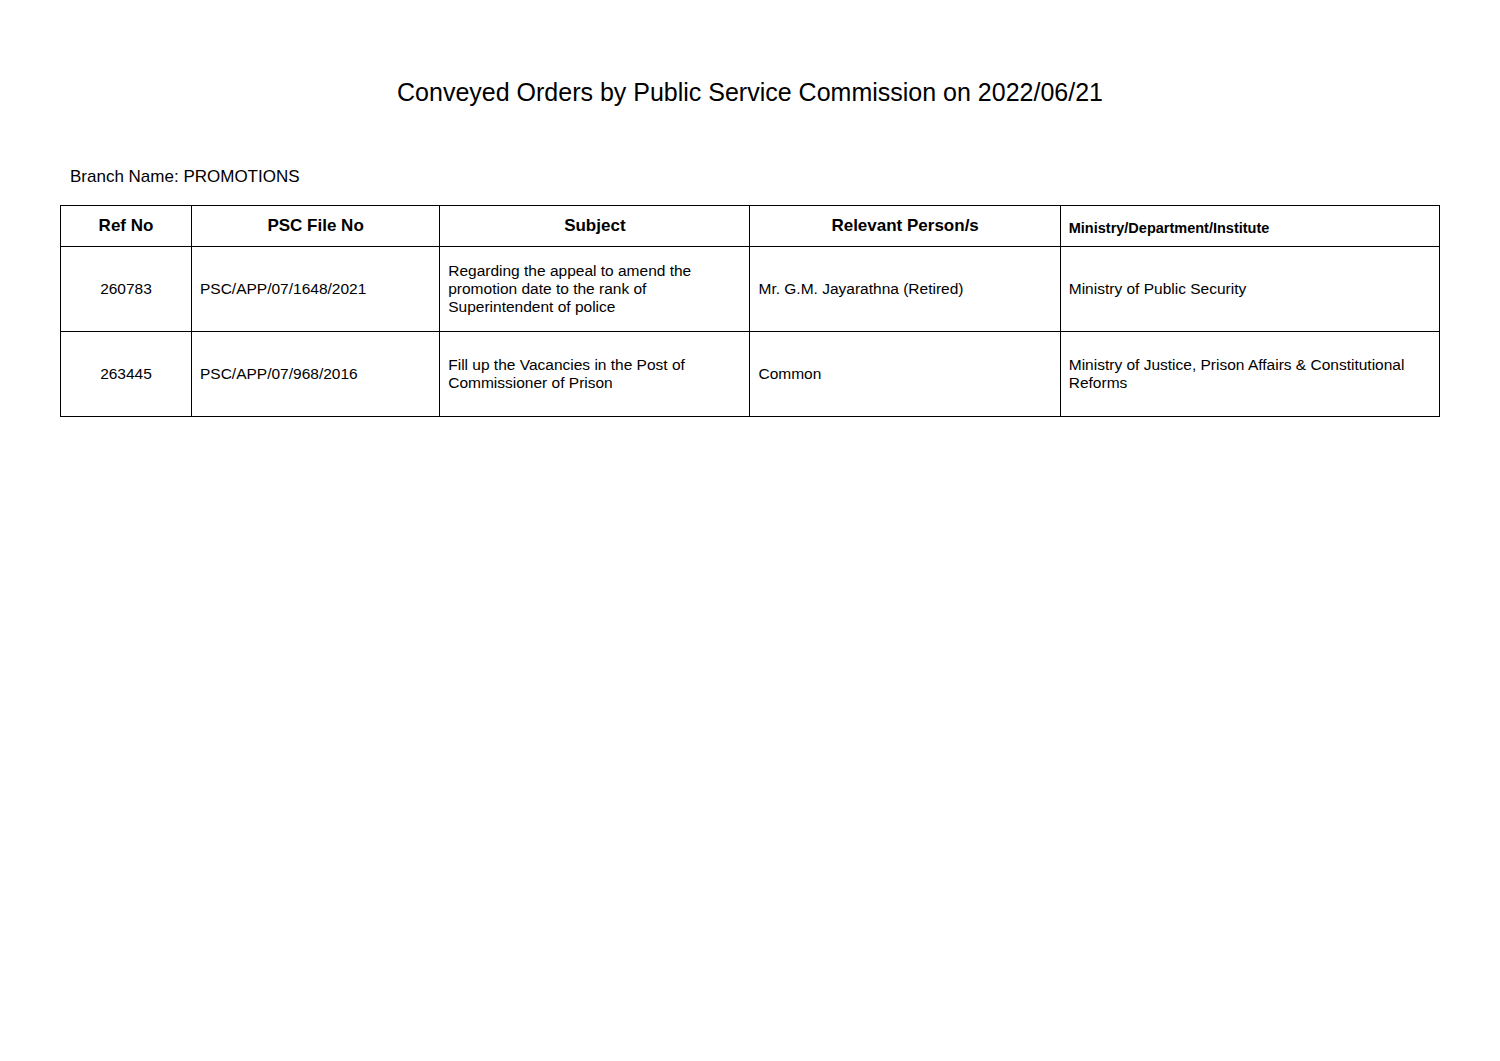Conveyed Orders by Public Service Commission on 2022/06/21
Branch Name: PROMOTIONS
| Ref No | PSC File No | Subject | Relevant Person/s | Ministry/Department/Institute |
| --- | --- | --- | --- | --- |
| 260783 | PSC/APP/07/1648/2021 | Regarding the appeal to amend the promotion date to the rank of Superintendent of police | Mr. G.M. Jayarathna (Retired) | Ministry of Public Security |
| 263445 | PSC/APP/07/968/2016 | Fill up the Vacancies in the Post of Commissioner of Prison | Common | Ministry of Justice, Prison Affairs & Constitutional Reforms |